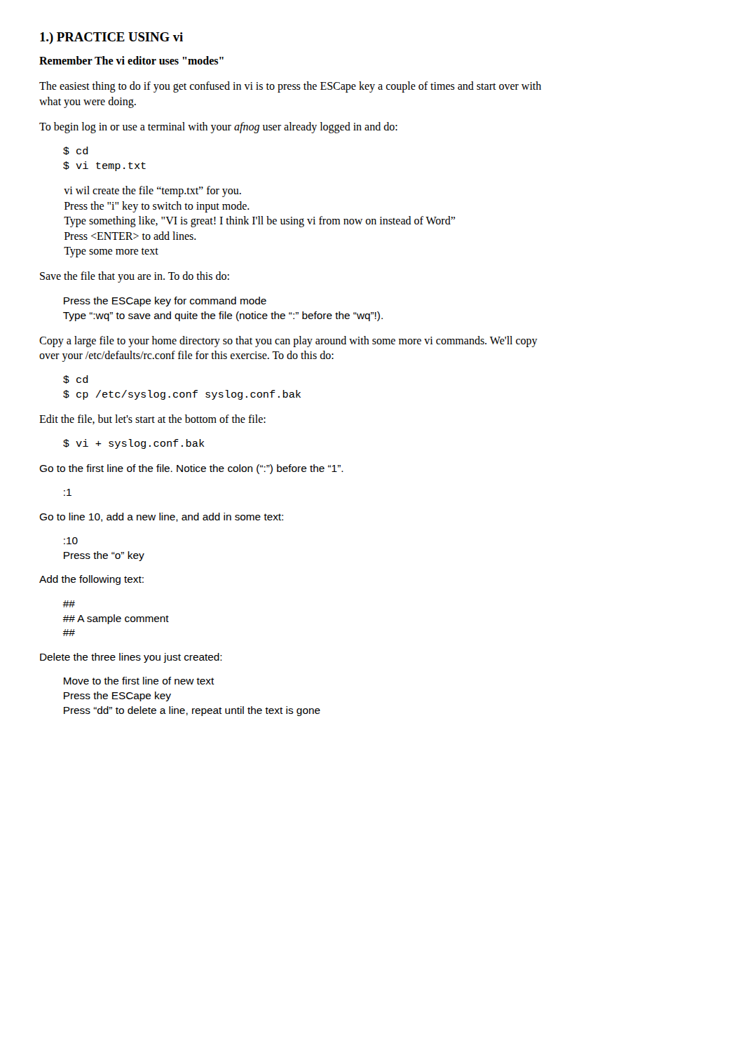1.) PRACTICE USING vi
Remember The vi editor uses "modes"
The easiest thing to do if you get confused in vi is to press the ESCape key a couple of times and start over with what you were doing.
To begin log in or use a terminal with your afnog user already logged in and do:
$ cd
$ vi temp.txt
vi wil create the file “temp.txt” for you.
Press the "i" key to switch to input mode.
Type something like, "VI is great! I think I'll be using vi from now on instead of Word”
Press <ENTER> to add lines.
Type some more text
Save the file that you are in. To do this do:
Press the ESCape key for command mode
Type “:wq” to save and quite the file (notice the “:” before the “wq”!).
Copy a large file to your home directory so that you can play around with some more vi commands. We'll copy over your /etc/defaults/rc.conf file for this exercise. To do this do:
$ cd
$ cp /etc/syslog.conf syslog.conf.bak
Edit the file, but let's start at the bottom of the file:
$ vi + syslog.conf.bak
Go to the first line of the file. Notice the colon (“:”) before the “1”.
:1
Go to line 10, add a new line, and add in some text:
:10
Press the “o” key
Add the following text:
##
## A sample comment
##
Delete the three lines you just created:
Move to the first line of new text
Press the ESCape key
Press “dd” to delete a line, repeat until the text is gone